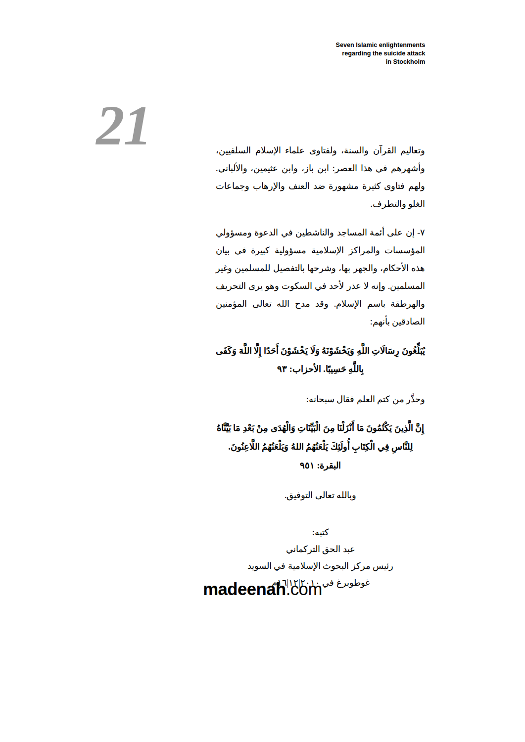Seven Islamic enlightenments
regarding the suicide attack
in Stockholm
21
وتعاليم القرآن والسنة، ولفتاوى علماء الإسلام السلفيين، وأشهرهم في هذا العصر: ابن باز، وابن عثيمين، والألباني. ولهم فتاوى كثيرة مشهورة ضد العنف والإرهاب وجماعات الغلو والتطرف.
٧- إن على أئمة المساجد والناشطين في الدعوة ومسؤولي المؤسسات والمراكز الإسلامية مسؤولية كبيرة في بيان هذه الأحكام، والجهر بها، وشرحها بالتفصيل للمسلمين وغير المسلمين. وإنه لا عذر لأحد في السكوت وهو يرى التحريف والهرطقة باسم الإسلام. وقد مدح الله تعالى المؤمنين الصادقين بأنهم:
يُبَلِّغُونَ رِسَالَاتِ اللَّهِ وَيَخْشَوْنَهُ وَلَا يَخْشَوْنَ أَحَدًا إِلَّا اللَّهَ وَكَفَى بِاللَّهِ حَسِيبًا. الأحزاب: ٩٣
وحذَّر من كتم العلم فقال سبحانه:
إِنَّ الَّذِينَ يَكْتُمُونَ مَا أَنْزَلْنَا مِنَ الْبَيِّنَاتِ وَالْهُدَى مِنْ بَعْدِ مَا بَيَّنَّاهُ لِلنَّاسِ فِي الْكِتَابِ أُولَئِكَ يَلْعَنُهُمُ اللهُ وَيَلْعَنُهُمُ اللَّاعِنُونَ. البقرة: ٩٥١
وبالله تعالى التوفيق.
كتبه:
عبد الحق التركماني
رئيس مركز البحوث الإسلامية في السويد
غوطوبرغ في ٢٠١٠|١٢|١٦م
madeenah.com